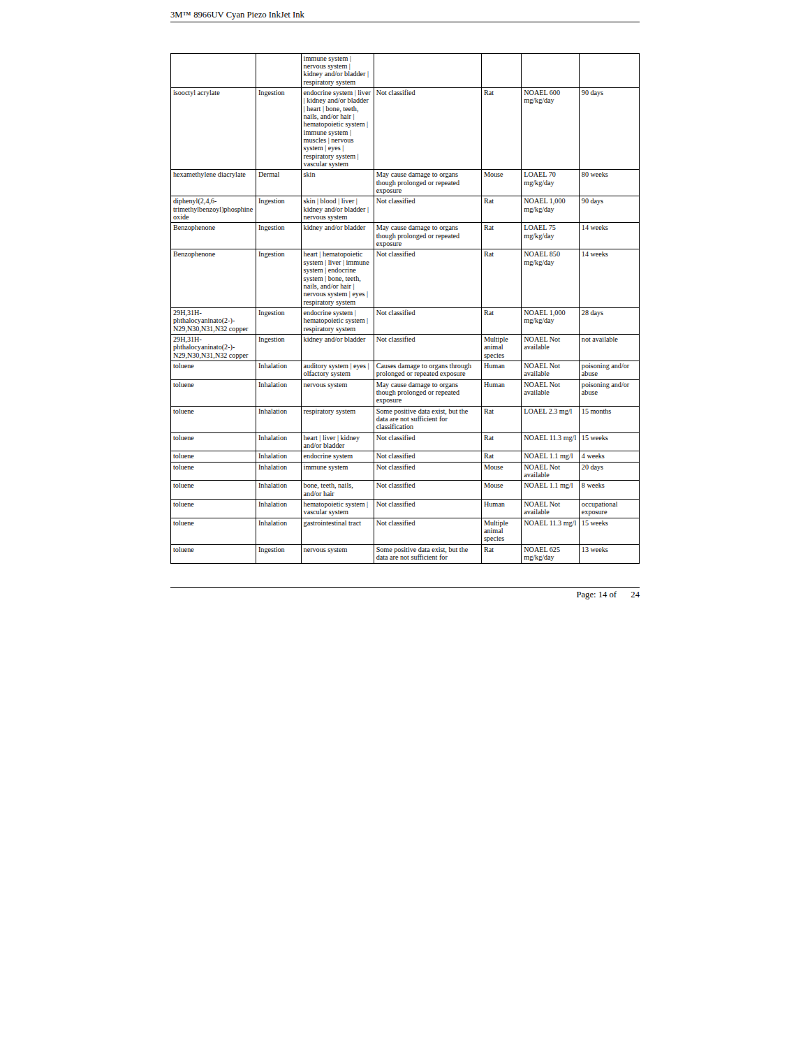3M™ 8966UV Cyan Piezo InkJet Ink
| | | immune system / nervous system / kidney and/or bladder / respiratory system | | | | |
| isooctyl acrylate | Ingestion | endocrine system / liver / kidney and/or bladder / heart / bone, teeth, nails, and/or hair / hematopoietic system / immune system / muscles / nervous system / eyes / respiratory system / vascular system | Not classified | Rat | NOAEL 600 mg/kg/day | 90 days |
| hexamethylene diacrylate | Dermal | skin | May cause damage to organs though prolonged or repeated exposure | Mouse | LOAEL 70 mg/kg/day | 80 weeks |
| diphenyl(2,4,6-trimethylbenzoyl)phosphine oxide | Ingestion | skin / blood / liver / kidney and/or bladder / nervous system | Not classified | Rat | NOAEL 1,000 mg/kg/day | 90 days |
| Benzophenone | Ingestion | kidney and/or bladder | May cause damage to organs though prolonged or repeated exposure | Rat | LOAEL 75 mg/kg/day | 14 weeks |
| Benzophenone | Ingestion | heart / hematopoietic system / liver / immune system / endocrine system / bone, teeth, nails, and/or hair / nervous system / eyes / respiratory system | Not classified | Rat | NOAEL 850 mg/kg/day | 14 weeks |
| 29H,31H-phthalocyaninato(2-)-N29,N30,N31,N32 copper | Ingestion | endocrine system / hematopoietic system / respiratory system | Not classified | Rat | NOAEL 1,000 mg/kg/day | 28 days |
| 29H,31H-phthalocyaninato(2-)-N29,N30,N31,N32 copper | Ingestion | kidney and/or bladder | Not classified | Multiple animal species | NOAEL Not available | not available |
| toluene | Inhalation | auditory system / eyes / olfactory system | Causes damage to organs through prolonged or repeated exposure | Human | NOAEL Not available | poisoning and/or abuse |
| toluene | Inhalation | nervous system | May cause damage to organs though prolonged or repeated exposure | Human | NOAEL Not available | poisoning and/or abuse |
| toluene | Inhalation | respiratory system | Some positive data exist, but the data are not sufficient for classification | Rat | LOAEL 2.3 mg/l | 15 months |
| toluene | Inhalation | heart / liver / kidney and/or bladder | Not classified | Rat | NOAEL 11.3 mg/l | 15 weeks |
| toluene | Inhalation | endocrine system | Not classified | Rat | NOAEL 1.1 mg/l | 4 weeks |
| toluene | Inhalation | immune system | Not classified | Mouse | NOAEL Not available | 20 days |
| toluene | Inhalation | bone, teeth, nails, and/or hair | Not classified | Mouse | NOAEL 1.1 mg/l | 8 weeks |
| toluene | Inhalation | hematopoietic system / vascular system | Not classified | Human | NOAEL Not available | occupational exposure |
| toluene | Inhalation | gastrointestinal tract | Not classified | Multiple animal species | NOAEL 11.3 mg/l | 15 weeks |
| toluene | Ingestion | nervous system | Some positive data exist, but the data are not sufficient for | Rat | NOAEL 625 mg/kg/day | 13 weeks |
Page: 14 of 24